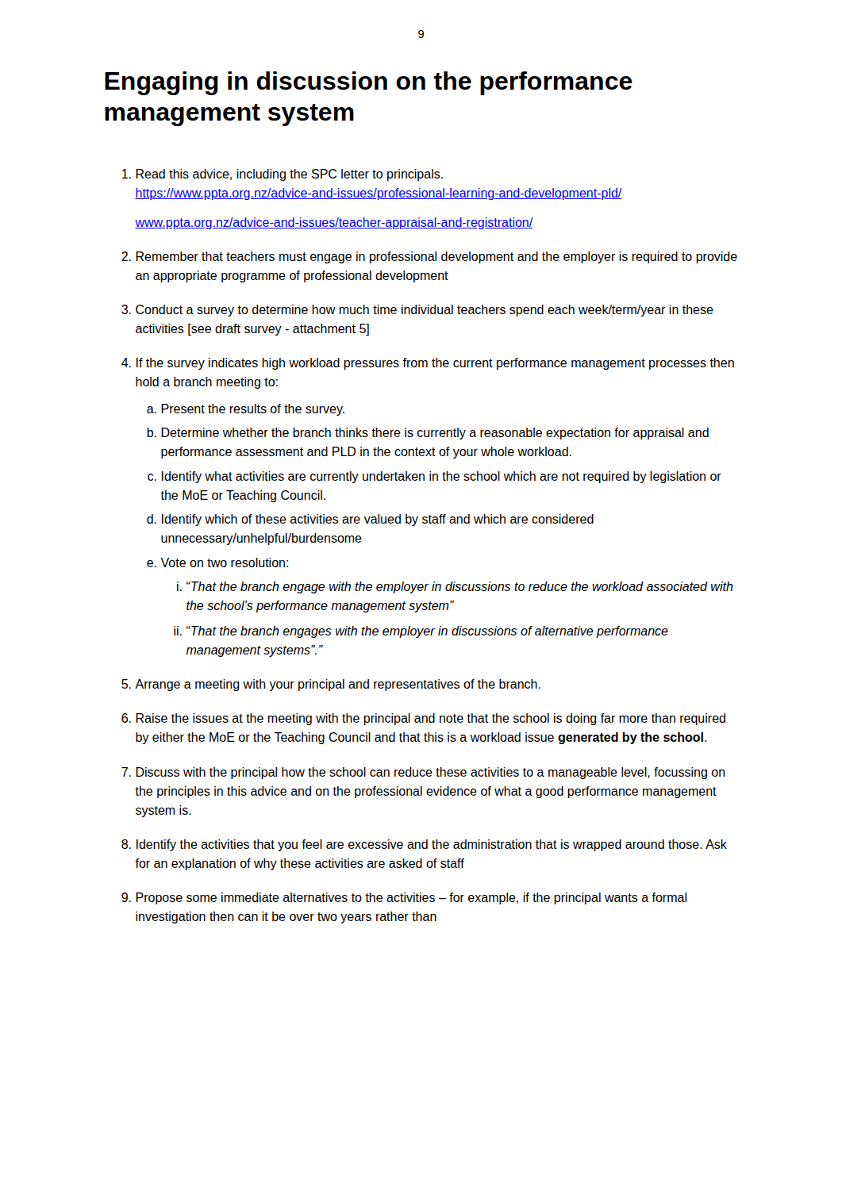9
Engaging in discussion on the performance management system
Read this advice, including the SPC letter to principals.
https://www.ppta.org.nz/advice-and-issues/professional-learning-and-development-pld/
www.ppta.org.nz/advice-and-issues/teacher-appraisal-and-registration/
Remember that teachers must engage in professional development and the employer is required to provide an appropriate programme of professional development
Conduct a survey to determine how much time individual teachers spend each week/term/year in these activities [see draft survey - attachment 5]
If the survey indicates high workload pressures from the current performance management processes then hold a branch meeting to:
Present the results of the survey.
Determine whether the branch thinks there is currently a reasonable expectation for appraisal and performance assessment and PLD in the context of your whole workload.
Identify what activities are currently undertaken in the school which are not required by legislation or the MoE or Teaching Council.
Identify which of these activities are valued by staff and which are considered unnecessary/unhelpful/burdensome
Vote on two resolution:
“That the branch engage with the employer in discussions to reduce the workload associated with the school’s performance management system”
“That the branch engages with the employer in discussions of alternative performance management systems”.”
Arrange a meeting with your principal and representatives of the branch.
Raise the issues at the meeting with the principal and note that the school is doing far more than required by either the MoE or the Teaching Council and that this is a workload issue generated by the school.
Discuss with the principal how the school can reduce these activities to a manageable level, focussing on the principles in this advice and on the professional evidence of what a good performance management system is.
Identify the activities that you feel are excessive and the administration that is wrapped around those. Ask for an explanation of why these activities are asked of staff
Propose some immediate alternatives to the activities – for example, if the principal wants a formal investigation then can it be over two years rather than